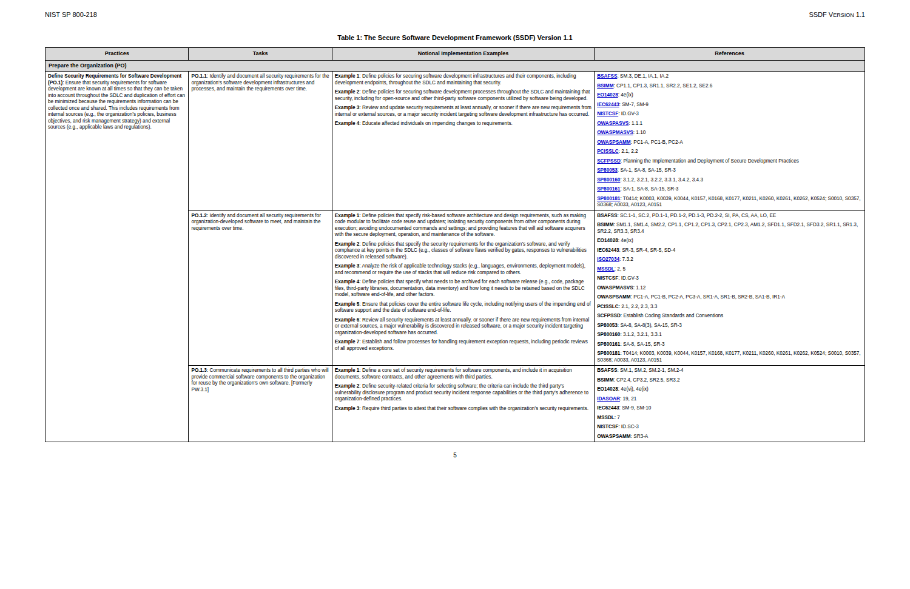NIST SP 800-218
SSDF VERSION 1.1
Table 1: The Secure Software Development Framework (SSDF) Version 1.1
| Practices | Tasks | Notional Implementation Examples | References |
| --- | --- | --- | --- |
| Prepare the Organization (PO) |
| Define Security Requirements for Software Development (PO.1) : Ensure that security requirements for software development are known at all times so that they can be taken into account throughout the SDLC and duplication of effort can be minimized because the requirements information can be collected once and shared. This includes requirements from internal sources (e.g., the organization’s policies, business objectives, and risk management strategy) and external sources (e.g., applicable laws and regulations). | PO.1.1 : Identify and document all security requirements for the organization’s software development infrastructures and processes, and maintain the requirements over time. | Example 1 : Define policies for securing software development infrastructures and their components, including development endpoints, throughout the SDLC and maintaining that security. Example 2 : Define policies for securing software development processes throughout the SDLC and maintaining that security, including for open-source and other third-party software components utilized by software being developed. Example 3 : Review and update security requirements at least annually, or sooner if there are new requirements from internal or external sources, or a major security incident targeting software development infrastructure has occurred. Example 4 : Educate affected individuals on impending changes to requirements. | BSAFSS : SM.3, DE.1, IA.1, IA.2 BSIMM : CP1.1, CP1.3, SR1.1, SR2.2, SE1.2, SE2.6 EO14028 : 4e(ix) IEC62443 : SM-7, SM-9 NISTCSF : ID.GV-3 OWASPASVS : 1.1.1 OWASPMASVS : 1.10 OWASPSAMM : PC1-A, PC1-B, PC2-A PCISSLC : 2.1, 2.2 SCFPSSD : Planning the Implementation and Deployment of Secure Development Practices SP80053 : SA-1, SA-8, SA-15, SR-3 SP800160 : 3.1.2, 3.2.1, 3.2.2, 3.3.1, 3.4.2, 3.4.3 SP800161 : SA-1, SA-8, SA-15, SR-3 SP800181 : T0414; K0003, K0039, K0044, K0157, K0168, K0177, K0211, K0260, K0261, K0262, K0524; S0010, S0357, S0368; A0033, A0123, A0151 |
| PO.1.2 : Identify and document all security requirements for organization-developed software to meet, and maintain the requirements over time. | Example 1 : Define policies that specify risk-based software architecture and design requirements, such as making code modular to facilitate code reuse and updates; isolating security components from other components during execution; avoiding undocumented commands and settings; and providing features that will aid software acquirers with the secure deployment, operation, and maintenance of the software. Example 2 : Define policies that specify the security requirements for the organization’s software, and verify compliance at key points in the SDLC (e.g., classes of software flaws verified by gates, responses to vulnerabilities discovered in released software). Example 3 : Analyze the risk of applicable technology stacks (e.g., languages, environments, deployment models), and recommend or require the use of stacks that will reduce risk compared to others. Example 4 : Define policies that specify what needs to be archived for each software release (e.g., code, package files, third-party libraries, documentation, data inventory) and how long it needs to be retained based on the SDLC model, software end-of-life, and other factors. Example 5 : Ensure that policies cover the entire software life cycle, including notifying users of the impending end of software support and the date of software end-of-life. Example 6 : Review all security requirements at least annually, or sooner if there are new requirements from internal or external sources, a major vulnerability is discovered in released software, or a major security incident targeting organization-developed software has occurred. Example 7 : Establish and follow processes for handling requirement exception requests, including periodic reviews of all approved exceptions. | BSAFSS : SC.1-1, SC.2, PD.1-1, PD.1-2, PD.1-3, PD.2-2, SI, PA, CS, AA, LO, EE BSIMM : SM1.1, SM1.4, SM2.2, CP1.1, CP1.2, CP1.3, CP2.1, CP2.3, AM1.2, SFD1.1, SFD2.1, SFD3.2, SR1.1, SR1.3, SR2.2, SR3.3, SR3.4 EO14028 : 4e(ix) IEC62443 : SR-3, SR-4, SR-5, SD-4 ISO27034 : 7.3.2 MSSDL : 2, 5 NISTCSF : ID.GV-3 OWASPMASVS : 1.12 OWASPSAMM : PC1-A, PC1-B, PC2-A, PC3-A, SR1-A, SR1-B, SR2-B, SA1-B, IR1-A PCISSLC : 2.1, 2.2, 2.3, 3.3 SCFPSSD : Establish Coding Standards and Conventions SP80053 : SA-8, SA-8(3), SA-15, SR-3 SP800160 : 3.1.2, 3.2.1, 3.3.1 SP800161 : SA-8, SA-15, SR-3 SP800181 : T0414; K0003, K0039, K0044, K0157, K0168, K0177, K0211, K0260, K0261, K0262, K0524; S0010, S0357, S0368; A0033, A0123, A0151 |
| PO.1.3 : Communicate requirements to all third parties who will provide commercial software components to the organization for reuse by the organization’s own software. [Formerly PW.3.1] | Example 1 : Define a core set of security requirements for software components, and include it in acquisition documents, software contracts, and other agreements with third parties. Example 2 : Define security-related criteria for selecting software; the criteria can include the third party’s vulnerability disclosure program and product security incident response capabilities or the third party’s adherence to organization-defined practices. Example 3 : Require third parties to attest that their software complies with the organization’s security requirements. | BSAFSS : SM.1, SM.2, SM.2-1, SM.2-4 BSIMM : CP2.4, CP3.2, SR2.5, SR3.2 EO14028 : 4e(vi), 4e(ix) IDASOAR : 19, 21 IEC62443 : SM-9, SM-10 MSSDL : 7 NISTCSF : ID.SC-3 OWASPSAMM : SR3-A |
5